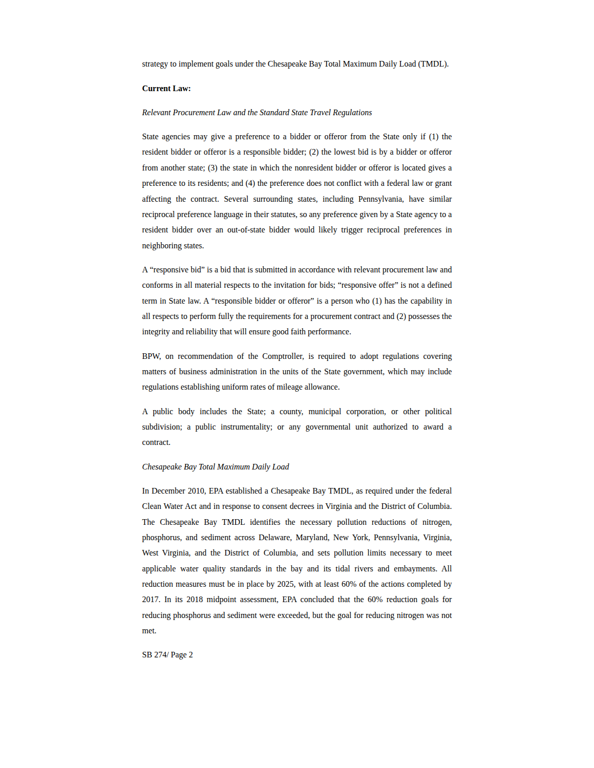strategy to implement goals under the Chesapeake Bay Total Maximum Daily Load (TMDL).
Current Law:
Relevant Procurement Law and the Standard State Travel Regulations
State agencies may give a preference to a bidder or offeror from the State only if (1) the resident bidder or offeror is a responsible bidder; (2) the lowest bid is by a bidder or offeror from another state; (3) the state in which the nonresident bidder or offeror is located gives a preference to its residents; and (4) the preference does not conflict with a federal law or grant affecting the contract. Several surrounding states, including Pennsylvania, have similar reciprocal preference language in their statutes, so any preference given by a State agency to a resident bidder over an out-of-state bidder would likely trigger reciprocal preferences in neighboring states.
A “responsive bid” is a bid that is submitted in accordance with relevant procurement law and conforms in all material respects to the invitation for bids; “responsive offer” is not a defined term in State law. A “responsible bidder or offeror” is a person who (1) has the capability in all respects to perform fully the requirements for a procurement contract and (2) possesses the integrity and reliability that will ensure good faith performance.
BPW, on recommendation of the Comptroller, is required to adopt regulations covering matters of business administration in the units of the State government, which may include regulations establishing uniform rates of mileage allowance.
A public body includes the State; a county, municipal corporation, or other political subdivision; a public instrumentality; or any governmental unit authorized to award a contract.
Chesapeake Bay Total Maximum Daily Load
In December 2010, EPA established a Chesapeake Bay TMDL, as required under the federal Clean Water Act and in response to consent decrees in Virginia and the District of Columbia. The Chesapeake Bay TMDL identifies the necessary pollution reductions of nitrogen, phosphorus, and sediment across Delaware, Maryland, New York, Pennsylvania, Virginia, West Virginia, and the District of Columbia, and sets pollution limits necessary to meet applicable water quality standards in the bay and its tidal rivers and embayments. All reduction measures must be in place by 2025, with at least 60% of the actions completed by 2017. In its 2018 midpoint assessment, EPA concluded that the 60% reduction goals for reducing phosphorus and sediment were exceeded, but the goal for reducing nitrogen was not met.
SB 274/ Page 2